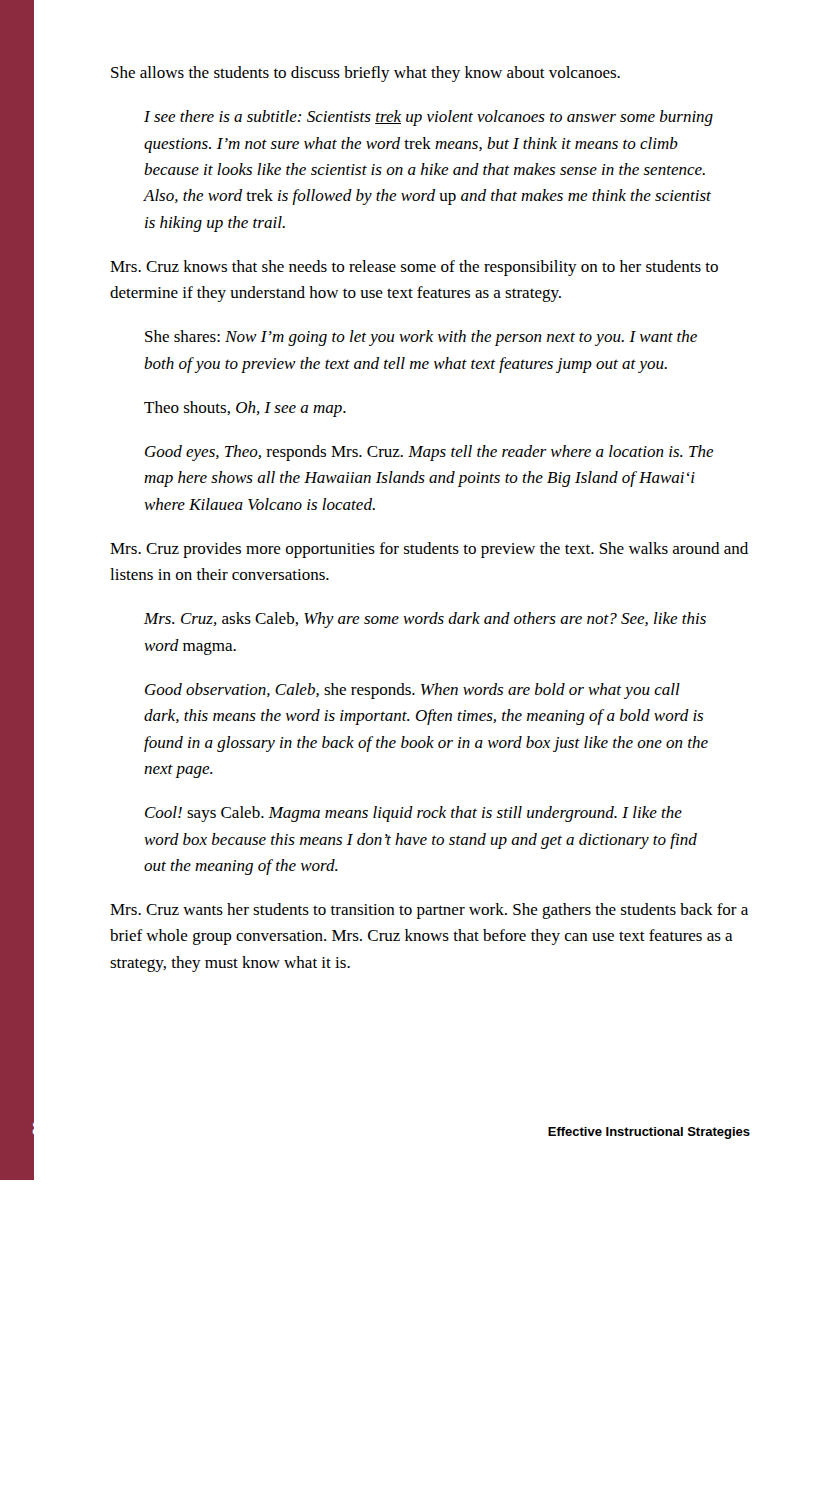She allows the students to discuss briefly what they know about volcanoes.
I see there is a subtitle: Scientists trek up violent volcanoes to answer some burning questions. I’m not sure what the word trek means, but I think it means to climb because it looks like the scientist is on a hike and that makes sense in the sentence. Also, the word trek is followed by the word up and that makes me think the scientist is hiking up the trail.
Mrs. Cruz knows that she needs to release some of the responsibility on to her students to determine if they understand how to use text features as a strategy.
She shares: Now I’m going to let you work with the person next to you. I want the both of you to preview the text and tell me what text features jump out at you.
Theo shouts, Oh, I see a map.
Good eyes, Theo, responds Mrs. Cruz. Maps tell the reader where a location is. The map here shows all the Hawaiian Islands and points to the Big Island of Hawai‘i where Kilauea Volcano is located.
Mrs. Cruz provides more opportunities for students to preview the text. She walks around and listens in on their conversations.
Mrs. Cruz, asks Caleb, Why are some words dark and others are not? See, like this word magma.
Good observation, Caleb, she responds. When words are bold or what you call dark, this means the word is important. Often times, the meaning of a bold word is found in a glossary in the back of the book or in a word box just like the one on the next page.
Cool! says Caleb. Magma means liquid rock that is still underground. I like the word box because this means I don’t have to stand up and get a dictionary to find out the meaning of the word.
Mrs. Cruz wants her students to transition to partner work. She gathers the students back for a brief whole group conversation. Mrs. Cruz knows that before they can use text features as a strategy, they must know what it is.
8
Effective Instructional Strategies